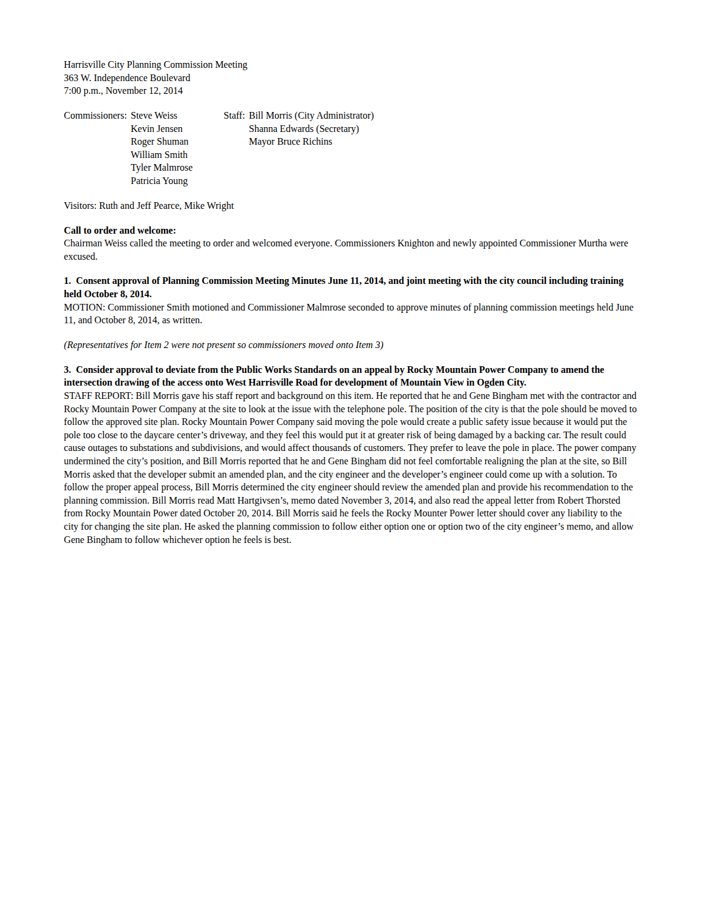Harrisville City Planning Commission Meeting
363 W. Independence Boulevard
7:00 p.m., November 12, 2014
| Commissioners: | Steve Weiss | Staff: | Bill Morris (City Administrator) |
| | Kevin Jensen | | Shanna Edwards (Secretary) |
| | Roger Shuman | | Mayor Bruce Richins |
| | William Smith | | |
| | Tyler Malmrose | | |
| | Patricia Young | | |
Visitors: Ruth and Jeff Pearce, Mike Wright
Call to order and welcome:
Chairman Weiss called the meeting to order and welcomed everyone. Commissioners Knighton and newly appointed Commissioner Murtha were excused.
1. Consent approval of Planning Commission Meeting Minutes June 11, 2014, and joint meeting with the city council including training held October 8, 2014.
MOTION: Commissioner Smith motioned and Commissioner Malmrose seconded to approve minutes of planning commission meetings held June 11, and October 8, 2014, as written.
(Representatives for Item 2 were not present so commissioners moved onto Item 3)
3. Consider approval to deviate from the Public Works Standards on an appeal by Rocky Mountain Power Company to amend the intersection drawing of the access onto West Harrisville Road for development of Mountain View in Ogden City.
STAFF REPORT: Bill Morris gave his staff report and background on this item. He reported that he and Gene Bingham met with the contractor and Rocky Mountain Power Company at the site to look at the issue with the telephone pole. The position of the city is that the pole should be moved to follow the approved site plan. Rocky Mountain Power Company said moving the pole would create a public safety issue because it would put the pole too close to the daycare center’s driveway, and they feel this would put it at greater risk of being damaged by a backing car. The result could cause outages to substations and subdivisions, and would affect thousands of customers. They prefer to leave the pole in place. The power company undermined the city’s position, and Bill Morris reported that he and Gene Bingham did not feel comfortable realigning the plan at the site, so Bill Morris asked that the developer submit an amended plan, and the city engineer and the developer’s engineer could come up with a solution. To follow the proper appeal process, Bill Morris determined the city engineer should review the amended plan and provide his recommendation to the planning commission. Bill Morris read Matt Hartgivsen’s, memo dated November 3, 2014, and also read the appeal letter from Robert Thorsted from Rocky Mountain Power dated October 20, 2014. Bill Morris said he feels the Rocky Mounter Power letter should cover any liability to the city for changing the site plan. He asked the planning commission to follow either option one or option two of the city engineer’s memo, and allow Gene Bingham to follow whichever option he feels is best.